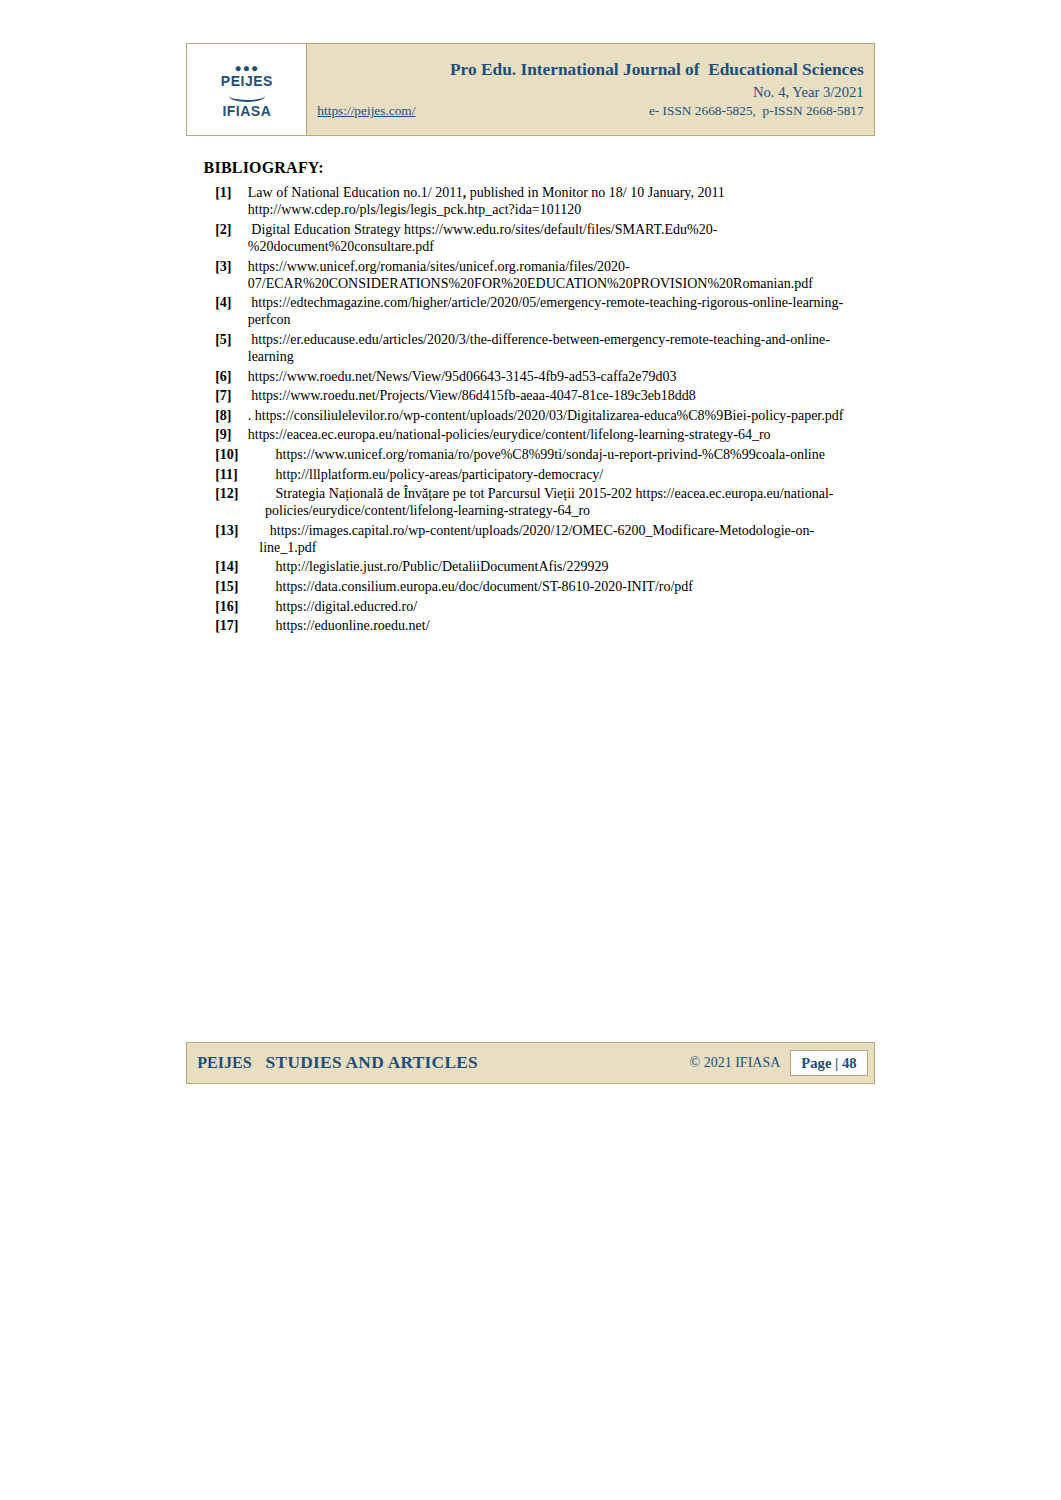●●● PEIJES IFIASA
Pro Edu. International Journal of Educational Sciences
No. 4, Year 3/2021
https://peijes.com/ e- ISSN 2668-5825, p-ISSN 2668-5817
BIBLIOGRAFY:
[1] Law of National Education no.1/ 2011, published in Monitor no 18/ 10 January, 2011 http://www.cdep.ro/pls/legis/legis_pck.htp_act?ida=101120
[2] Digital Education Strategy https://www.edu.ro/sites/default/files/SMART.Edu%20- %20document%20consultare.pdf
[3] https://www.unicef.org/romania/sites/unicef.org.romania/files/2020- 07/ECAR%20CONSIDERATIONS%20FOR%20EDUCATION%20PROVISION%20Romanian.pdf
[4] https://edtechmagazine.com/higher/article/2020/05/emergency-remote-teaching-rigorous-online-learning- perfcon
[5] https://er.educause.edu/articles/2020/3/the-difference-between-emergency-remote-teaching-and-online- learning
[6] https://www.roedu.net/News/View/95d06643-3145-4fb9-ad53-caffa2e79d03
[7] https://www.roedu.net/Projects/View/86d415fb-aeaa-4047-81ce-189c3eb18dd8
[8] . https://consiliulelevilor.ro/wp-content/uploads/2020/03/Digitalizarea-educa%C8%9Biei-policy-paper.pdf
[9] https://eacea.ec.europa.eu/national-policies/eurydice/content/lifelong-learning-strategy-64_ro
[10] https://www.unicef.org/romania/ro/pove%C8%99ti/sondaj-u-report-privind-%C8%99coala-online
[11] http://lllplatform.eu/policy-areas/participatory-democracy/
[12] Strategia Națională de Învățare pe tot Parcursul Vieții 2015-202 https://eacea.ec.europa.eu/national- policies/eurydice/content/lifelong-learning-strategy-64_ro
[13] https://images.capital.ro/wp-content/uploads/2020/12/OMEC-6200_Modificare-Metodologie-on- line_1.pdf
[14] http://legislatie.just.ro/Public/DetaliiDocumentAfis/229929
[15] https://data.consilium.europa.eu/doc/document/ST-8610-2020-INIT/ro/pdf
[16] https://digital.educred.ro/
[17] https://eduonline.roedu.net/
PEIJES STUDIES AND ARTICLES
© 2021 IFIASA Page | 48